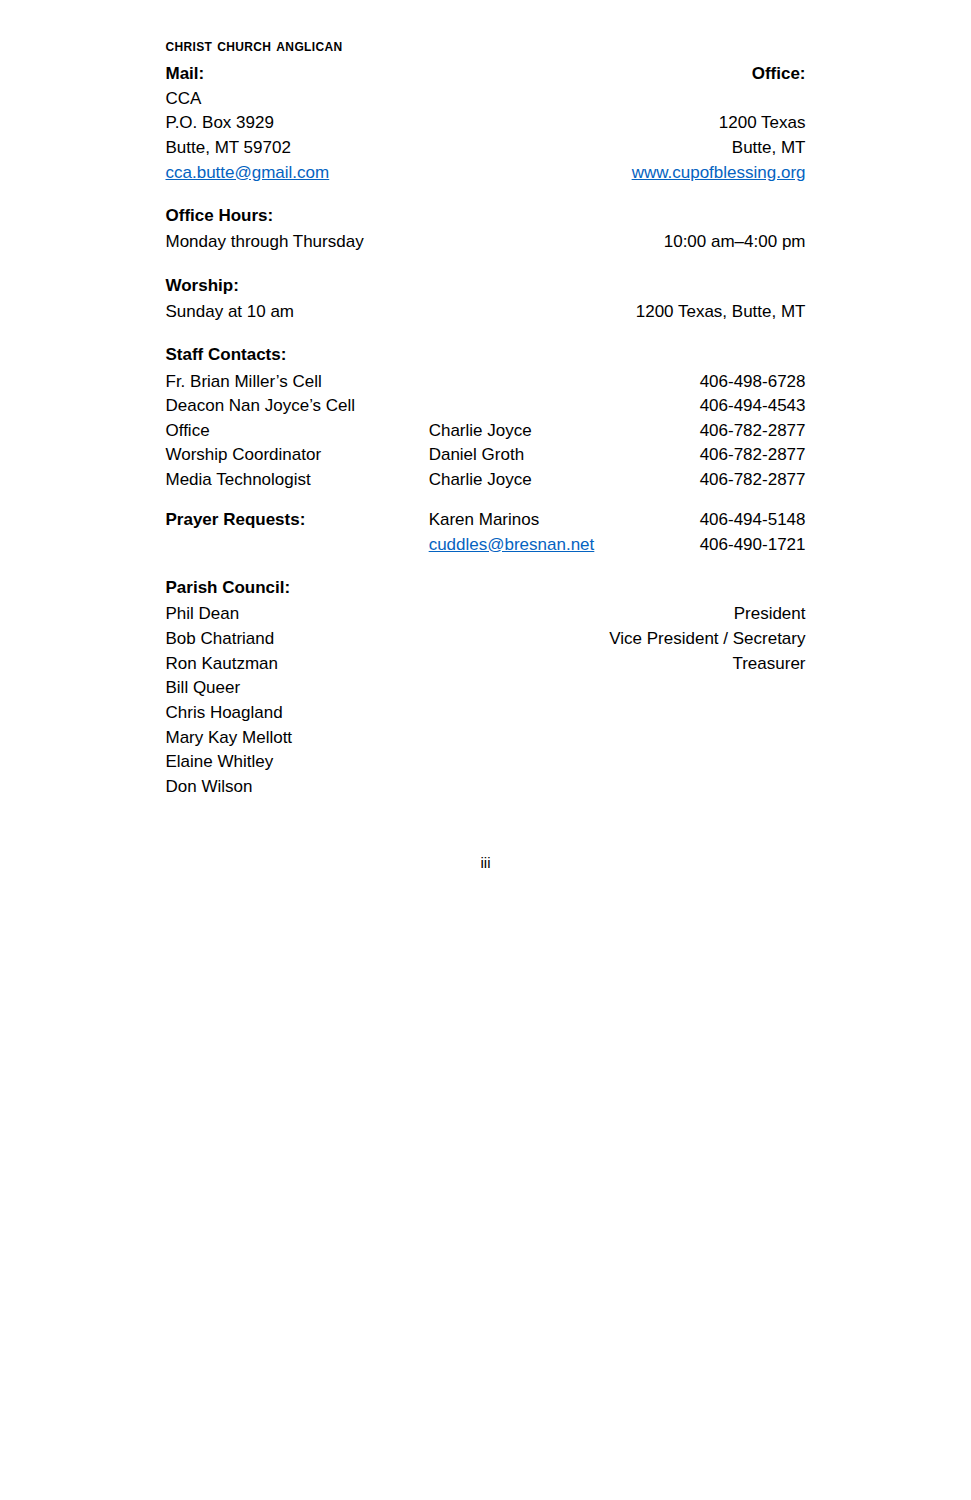Christ Church Anglican
| Mail: | Office: |
| CCA | |
| P.O. Box 3929 | 1200 Texas |
| Butte, MT 59702 | Butte, MT |
| cca.butte@gmail.com | www.cupofblessing.org |
Office Hours:
| Monday through Thursday | 10:00 am–4:00 pm |
Worship:
| Sunday at 10 am | 1200 Texas, Butte, MT |
Staff Contacts:
| Fr. Brian Miller’s Cell | | 406-498-6728 |
| Deacon Nan Joyce’s Cell | | 406-494-4543 |
| Office | Charlie Joyce | 406-782-2877 |
| Worship Coordinator | Daniel Groth | 406-782-2877 |
| Media Technologist | Charlie Joyce | 406-782-2877 |
| Prayer Requests: | Karen Marinos | 406-494-5148 |
| | cuddles@bresnan.net | 406-490-1721 |
Parish Council:
Phil Dean President
Bob Chatriand Vice President / Secretary
Ron Kautzman Treasurer
Bill Queer
Chris Hoagland
Mary Kay Mellott
Elaine Whitley
Don Wilson
iii